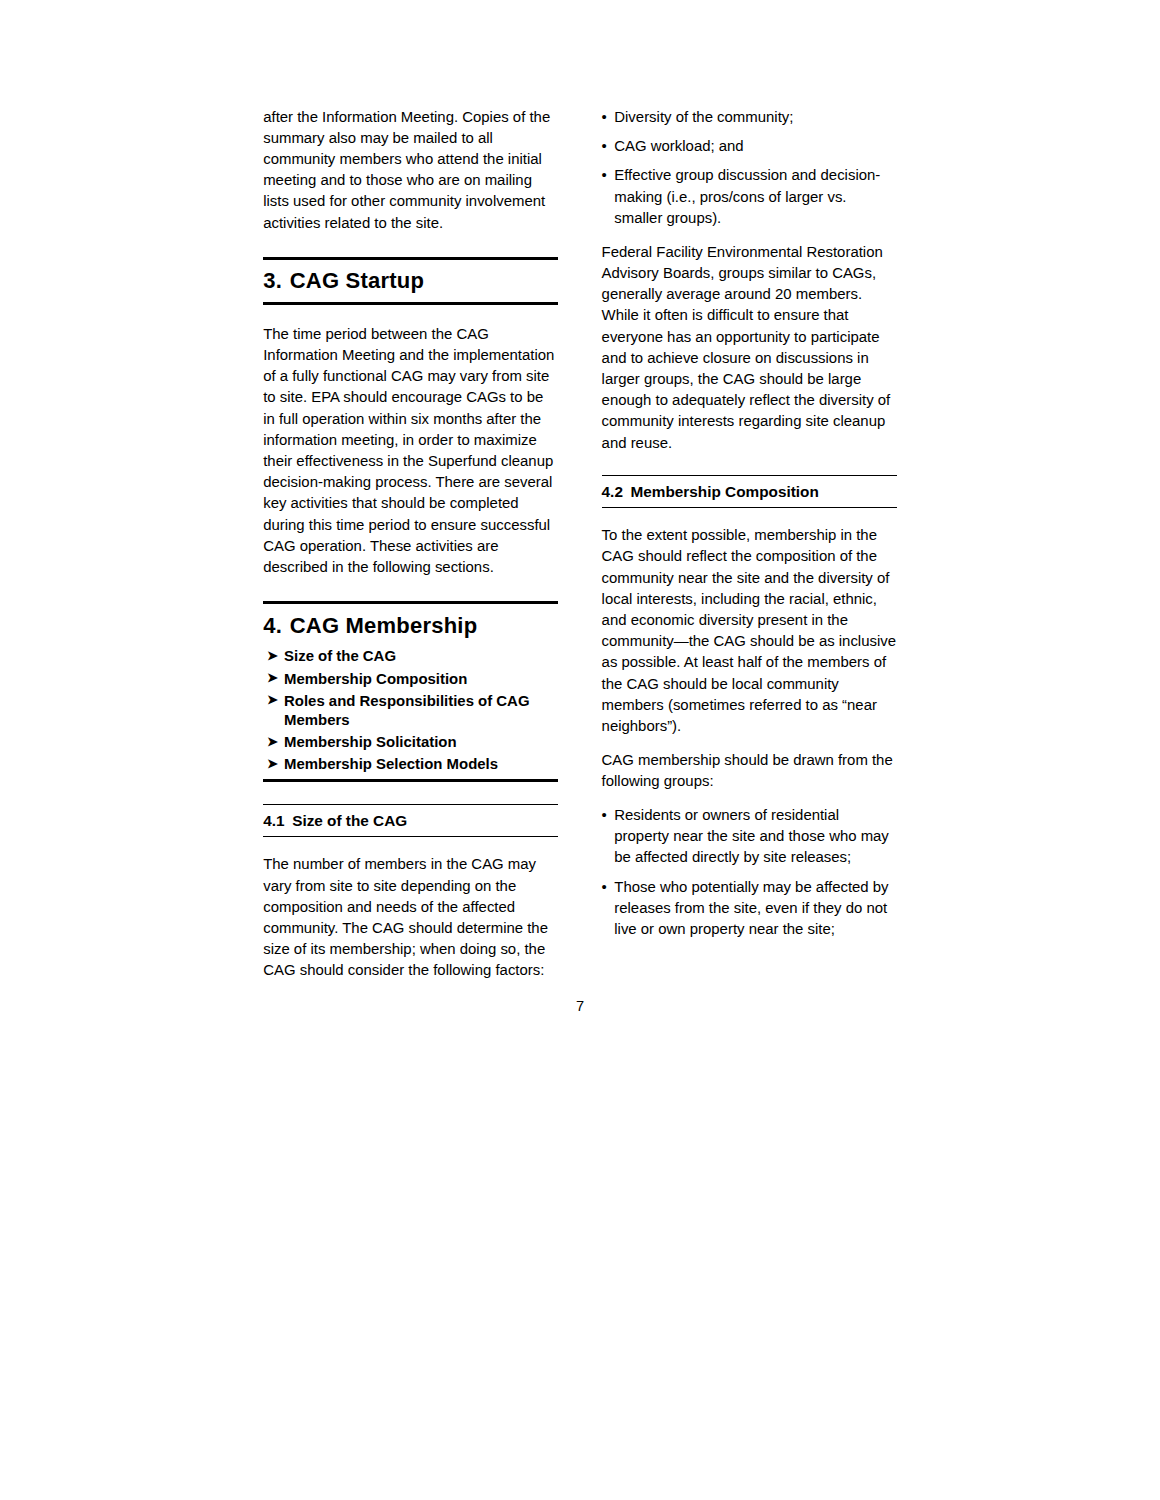after the Information Meeting. Copies of the summary also may be mailed to all community members who attend the initial meeting and to those who are on mailing lists used for other community involvement activities related to the site.
3. CAG Startup
The time period between the CAG Information Meeting and the implementation of a fully functional CAG may vary from site to site. EPA should encourage CAGs to be in full operation within six months after the information meeting, in order to maximize their effectiveness in the Superfund cleanup decision-making process. There are several key activities that should be completed during this time period to ensure successful CAG operation. These activities are described in the following sections.
4. CAG Membership
Size of the CAG
Membership Composition
Roles and Responsibilities of CAG Members
Membership Solicitation
Membership Selection Models
4.1 Size of the CAG
The number of members in the CAG may vary from site to site depending on the composition and needs of the affected community. The CAG should determine the size of its membership; when doing so, the CAG should consider the following factors:
Diversity of the community;
CAG workload; and
Effective group discussion and decision-making (i.e., pros/cons of larger vs. smaller groups).
Federal Facility Environmental Restoration Advisory Boards, groups similar to CAGs, generally average around 20 members. While it often is difficult to ensure that everyone has an opportunity to participate and to achieve closure on discussions in larger groups, the CAG should be large enough to adequately reflect the diversity of community interests regarding site cleanup and reuse.
4.2 Membership Composition
To the extent possible, membership in the CAG should reflect the composition of the community near the site and the diversity of local interests, including the racial, ethnic, and economic diversity present in the community—the CAG should be as inclusive as possible. At least half of the members of the CAG should be local community members (sometimes referred to as “near neighbors”).
CAG membership should be drawn from the following groups:
Residents or owners of residential property near the site and those who may be affected directly by site releases;
Those who potentially may be affected by releases from the site, even if they do not live or own property near the site;
7